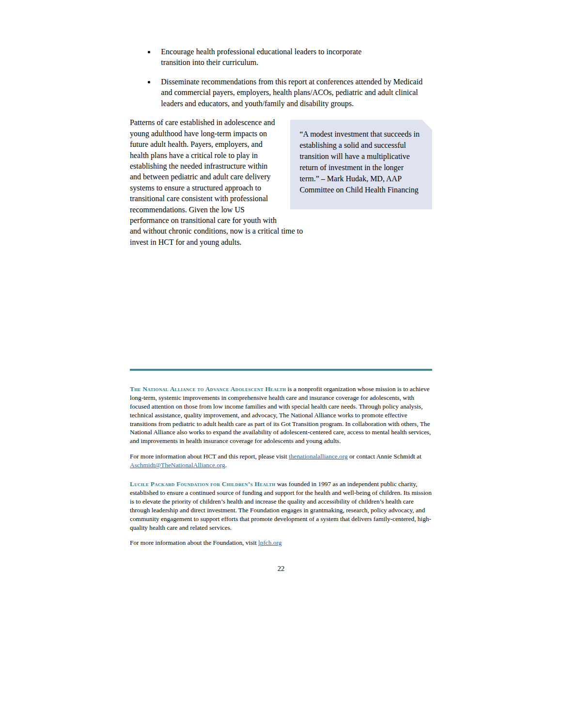Encourage health professional educational leaders to incorporate transition into their curriculum.
Disseminate recommendations from this report at conferences attended by Medicaid and commercial payers, employers, health plans/ACOs, pediatric and adult clinical leaders and educators, and youth/family and disability groups.
“A modest investment that succeeds in establishing a solid and successful transition will have a multiplicative return of investment in the longer term.” – Mark Hudak, MD, AAP Committee on Child Health Financing
Patterns of care established in adolescence and young adulthood have long-term impacts on future adult health. Payers, employers, and health plans have a critical role to play in establishing the needed infrastructure within and between pediatric and adult care delivery systems to ensure a structured approach to transitional care consistent with professional recommendations. Given the low US performance on transitional care for youth with and without chronic conditions, now is a critical time to invest in HCT for and young adults.
The National Alliance to Advance Adolescent Health is a nonprofit organization whose mission is to achieve long-term, systemic improvements in comprehensive health care and insurance coverage for adolescents, with focused attention on those from low income families and with special health care needs. Through policy analysis, technical assistance, quality improvement, and advocacy, The National Alliance works to promote effective transitions from pediatric to adult health care as part of its Got Transition program. In collaboration with others, The National Alliance also works to expand the availability of adolescent-centered care, access to mental health services, and improvements in health insurance coverage for adolescents and young adults.
For more information about HCT and this report, please visit thenationalalliance.org or contact Annie Schmidt at Aschmidt@TheNationalAlliance.org.
Lucile Packard Foundation for Children’s Health was founded in 1997 as an independent public charity, established to ensure a continued source of funding and support for the health and well-being of children. Its mission is to elevate the priority of children’s health and increase the quality and accessibility of children’s health care through leadership and direct investment. The Foundation engages in grantmaking, research, policy advocacy, and community engagement to support efforts that promote development of a system that delivers family-centered, high-quality health care and related services.
For more information about the Foundation, visit lpfch.org
22